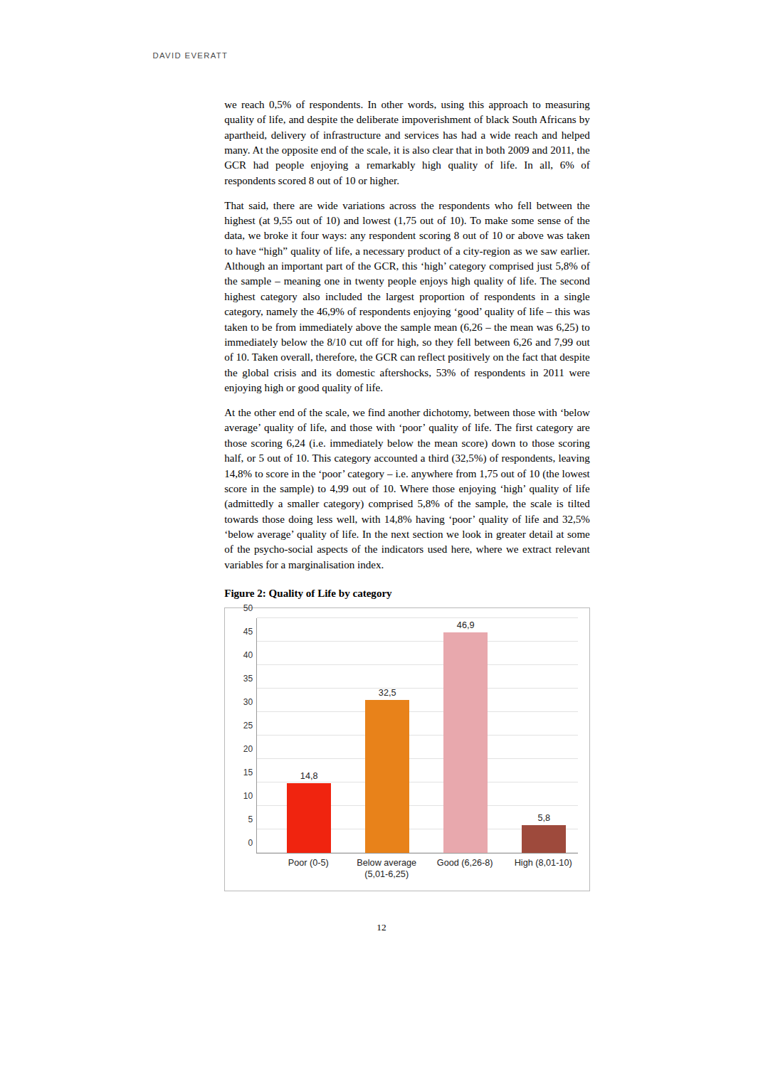David Everatt
we reach 0,5% of respondents. In other words, using this approach to measuring quality of life, and despite the deliberate impoverishment of black South Africans by apartheid, delivery of infrastructure and services has had a wide reach and helped many. At the opposite end of the scale, it is also clear that in both 2009 and 2011, the GCR had people enjoying a remarkably high quality of life. In all, 6% of respondents scored 8 out of 10 or higher.
That said, there are wide variations across the respondents who fell between the highest (at 9,55 out of 10) and lowest (1,75 out of 10). To make some sense of the data, we broke it four ways: any respondent scoring 8 out of 10 or above was taken to have “high” quality of life, a necessary product of a city-region as we saw earlier. Although an important part of the GCR, this ‘high’ category comprised just 5,8% of the sample – meaning one in twenty people enjoys high quality of life. The second highest category also included the largest proportion of respondents in a single category, namely the 46,9% of respondents enjoying ‘good’ quality of life – this was taken to be from immediately above the sample mean (6,26 – the mean was 6,25) to immediately below the 8/10 cut off for high, so they fell between 6,26 and 7,99 out of 10. Taken overall, therefore, the GCR can reflect positively on the fact that despite the global crisis and its domestic aftershocks, 53% of respondents in 2011 were enjoying high or good quality of life.
At the other end of the scale, we find another dichotomy, between those with ‘below average’ quality of life, and those with ‘poor’ quality of life. The first category are those scoring 6,24 (i.e. immediately below the mean score) down to those scoring half, or 5 out of 10. This category accounted a third (32,5%) of respondents, leaving 14,8% to score in the ‘poor’ category – i.e. anywhere from 1,75 out of 10 (the lowest score in the sample) to 4,99 out of 10. Where those enjoying ‘high’ quality of life (admittedly a smaller category) comprised 5,8% of the sample, the scale is tilted towards those doing less well, with 14,8% having ‘poor’ quality of life and 32,5% ‘below average’ quality of life. In the next section we look in greater detail at some of the psycho-social aspects of the indicators used here, where we extract relevant variables for a marginalisation index.
Figure 2: Quality of Life by category
0
5
10
15
20
25
30
35
40
45
50
14,8
32,5
46,9
5,8
Poor (0-5) Below average
(5,01-6,25) Good (6,26-8) High (8,01-10)
12